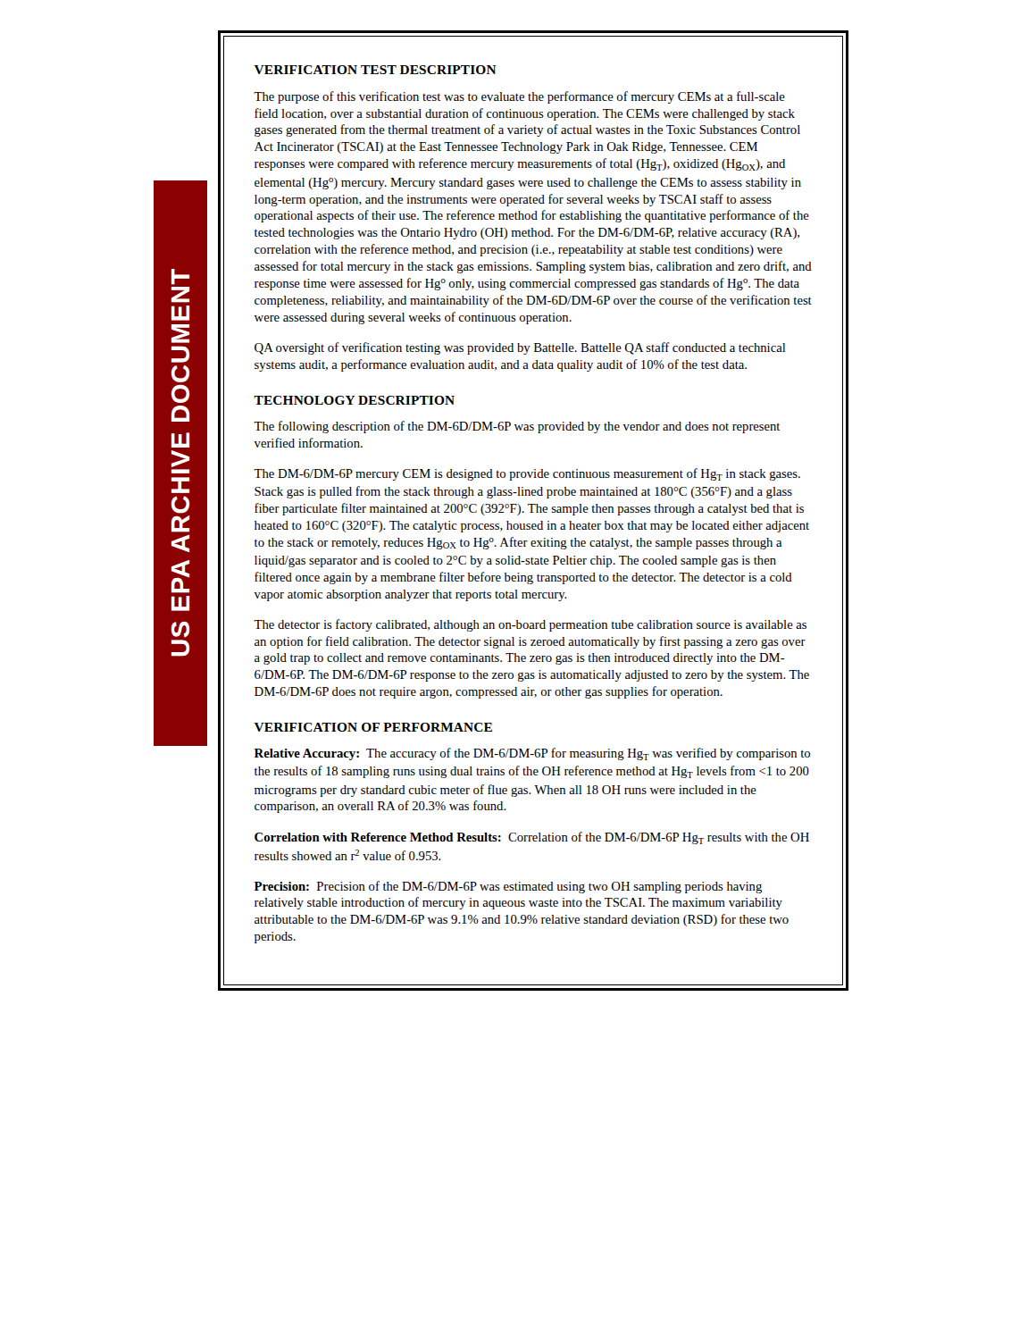US EPA ARCHIVE DOCUMENT
VERIFICATION TEST DESCRIPTION
The purpose of this verification test was to evaluate the performance of mercury CEMs at a full-scale field location, over a substantial duration of continuous operation. The CEMs were challenged by stack gases generated from the thermal treatment of a variety of actual wastes in the Toxic Substances Control Act Incinerator (TSCAI) at the East Tennessee Technology Park in Oak Ridge, Tennessee. CEM responses were compared with reference mercury measurements of total (HgT), oxidized (HgOX), and elemental (Hgo) mercury. Mercury standard gases were used to challenge the CEMs to assess stability in long-term operation, and the instruments were operated for several weeks by TSCAI staff to assess operational aspects of their use. The reference method for establishing the quantitative performance of the tested technologies was the Ontario Hydro (OH) method. For the DM-6/DM-6P, relative accuracy (RA), correlation with the reference method, and precision (i.e., repeatability at stable test conditions) were assessed for total mercury in the stack gas emissions. Sampling system bias, calibration and zero drift, and response time were assessed for Hgo only, using commercial compressed gas standards of Hgo. The data completeness, reliability, and maintainability of the DM-6D/DM-6P over the course of the verification test were assessed during several weeks of continuous operation.
QA oversight of verification testing was provided by Battelle. Battelle QA staff conducted a technical systems audit, a performance evaluation audit, and a data quality audit of 10% of the test data.
TECHNOLOGY DESCRIPTION
The following description of the DM-6D/DM-6P was provided by the vendor and does not represent verified information.
The DM-6/DM-6P mercury CEM is designed to provide continuous measurement of HgT in stack gases. Stack gas is pulled from the stack through a glass-lined probe maintained at 180°C (356°F) and a glass fiber particulate filter maintained at 200°C (392°F). The sample then passes through a catalyst bed that is heated to 160°C (320°F). The catalytic process, housed in a heater box that may be located either adjacent to the stack or remotely, reduces HgOX to Hgo. After exiting the catalyst, the sample passes through a liquid/gas separator and is cooled to 2°C by a solid-state Peltier chip. The cooled sample gas is then filtered once again by a membrane filter before being transported to the detector. The detector is a cold vapor atomic absorption analyzer that reports total mercury.
The detector is factory calibrated, although an on-board permeation tube calibration source is available as an option for field calibration. The detector signal is zeroed automatically by first passing a zero gas over a gold trap to collect and remove contaminants. The zero gas is then introduced directly into the DM-6/DM-6P. The DM-6/DM-6P response to the zero gas is automatically adjusted to zero by the system. The DM-6/DM-6P does not require argon, compressed air, or other gas supplies for operation.
VERIFICATION OF PERFORMANCE
Relative Accuracy: The accuracy of the DM-6/DM-6P for measuring HgT was verified by comparison to the results of 18 sampling runs using dual trains of the OH reference method at HgT levels from <1 to 200 micrograms per dry standard cubic meter of flue gas. When all 18 OH runs were included in the comparison, an overall RA of 20.3% was found.
Correlation with Reference Method Results: Correlation of the DM-6/DM-6P HgT results with the OH results showed an r2 value of 0.953.
Precision: Precision of the DM-6/DM-6P was estimated using two OH sampling periods having relatively stable introduction of mercury in aqueous waste into the TSCAI. The maximum variability attributable to the DM-6/DM-6P was 9.1% and 10.9% relative standard deviation (RSD) for these two periods.